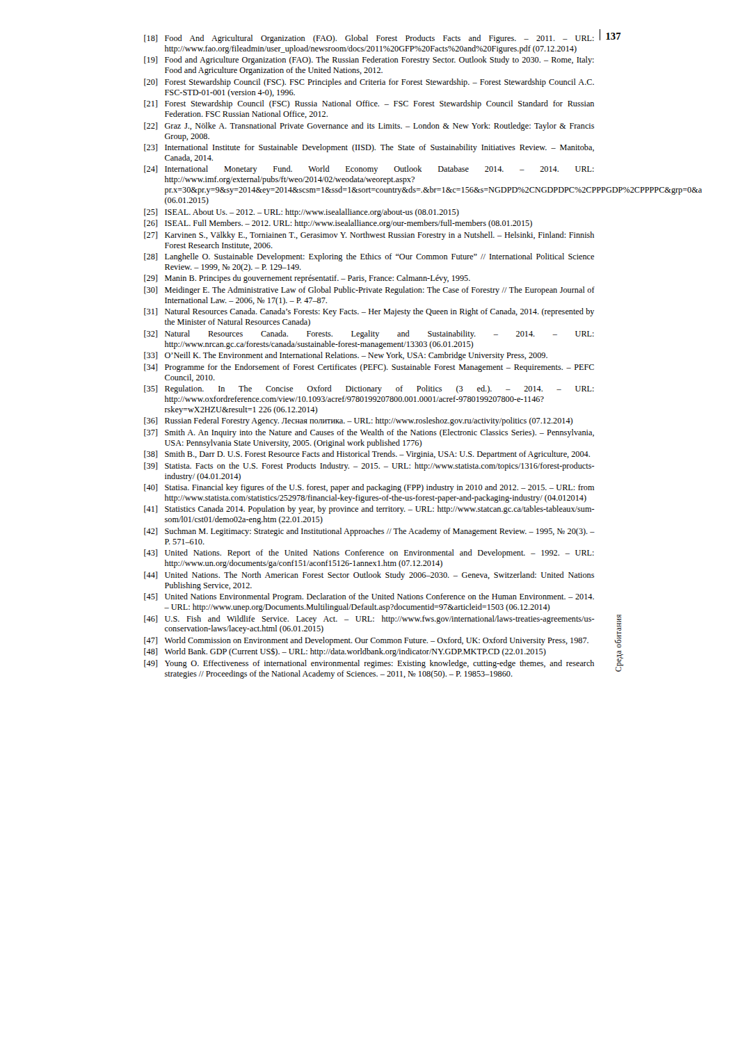137
[18] Food And Agricultural Organization (FAO). Global Forest Products Facts and Figures. – 2011. – URL: http://www.fao.org/fileadmin/user_upload/newsroom/docs/2011%20GFP%20Facts%20and%20Figures.pdf (07.12.2014)
[19] Food and Agriculture Organization (FAO). The Russian Federation Forestry Sector. Outlook Study to 2030. – Rome, Italy: Food and Agriculture Organization of the United Nations, 2012.
[20] Forest Stewardship Council (FSC). FSC Principles and Criteria for Forest Stewardship. – Forest Stewardship Council A.C. FSC-STD-01-001 (version 4-0), 1996.
[21] Forest Stewardship Council (FSC) Russia National Office. – FSC Forest Stewardship Council Standard for Russian Federation. FSC Russian National Office, 2012.
[22] Graz J., Nölke A. Transnational Private Governance and its Limits. – London & New York: Routledge: Taylor & Francis Group, 2008.
[23] International Institute for Sustainable Development (IISD). The State of Sustainability Initiatives Review. – Manitoba, Canada, 2014.
[24] International Monetary Fund. World Economy Outlook Database 2014. – 2014. URL: http://www.imf.org/external/pubs/ft/weo/2014/02/weodata/weorept.aspx?pr.x=30&pr.y=9&sy=2014&ey=2014&scsm=1&ssd=1&sort=country&ds=.&br=1&c=156&s=NGDPD%2CNGDPDPC%2CPPPGDP%2CPPPPC&grp=0&a (06.01.2015)
[25] ISEAL. About Us. – 2012. – URL: http://www.isealalliance.org/about-us (08.01.2015)
[26] ISEAL. Full Members. – 2012. URL: http://www.isealalliance.org/our-members/full-members (08.01.2015)
[27] Karvinen S., Välkky E., Torniainen T., Gerasimov Y. Northwest Russian Forestry in a Nutshell. – Helsinki, Finland: Finnish Forest Research Institute, 2006.
[28] Langhelle O. Sustainable Development: Exploring the Ethics of “Our Common Future” // International Political Science Review. – 1999, № 20(2). – P. 129–149.
[29] Manin B. Principes du gouvernement représentatif. – Paris, France: Calmann-Lévy, 1995.
[30] Meidinger E. The Administrative Law of Global Public-Private Regulation: The Case of Forestry // The European Journal of International Law. – 2006, № 17(1). – P. 47–87.
[31] Natural Resources Canada. Canada’s Forests: Key Facts. – Her Majesty the Queen in Right of Canada, 2014. (represented by the Minister of Natural Resources Canada)
[32] Natural Resources Canada. Forests. Legality and Sustainability. – 2014. – URL: http://www.nrcan.gc.ca/forests/canada/sustainable-forest-management/13303 (06.01.2015)
[33] O’Neill K. The Environment and International Relations. – New York, USA: Cambridge University Press, 2009.
[34] Programme for the Endorsement of Forest Certificates (PEFC). Sustainable Forest Management – Requirements. – PEFC Council, 2010.
[35] Regulation. In The Concise Oxford Dictionary of Politics (3 ed.). – 2014. – URL: http://www.oxfordreference.com/view/10.1093/acref/9780199207800.001.0001/acref-9780199207800-e-1146?rskey=wX2HZU&result=1 226 (06.12.2014)
[36] Russian Federal Forestry Agency. Лесная политика. – URL: http://www.rosleshoz.gov.ru/activity/politics (07.12.2014)
[37] Smith A. An Inquiry into the Nature and Causes of the Wealth of the Nations (Electronic Classics Series). – Pennsylvania, USA: Pennsylvania State University, 2005. (Original work published 1776)
[38] Smith B., Darr D. U.S. Forest Resource Facts and Historical Trends. – Virginia, USA: U.S. Department of Agriculture, 2004.
[39] Statista. Facts on the U.S. Forest Products Industry. – 2015. – URL: http://www.statista.com/topics/1316/forest-products-industry/ (04.01.2014)
[40] Statisa. Financial key figures of the U.S. forest, paper and packaging (FPP) industry in 2010 and 2012. – 2015. – URL: from http://www.statista.com/statistics/252978/financial-key-figures-of-the-us-forest-paper-and-packaging-industry/ (04.012014)
[41] Statistics Canada 2014. Population by year, by province and territory. – URL: http://www.statcan.gc.ca/tables-tableaux/sum-som/l01/cst01/demo02a-eng.htm (22.01.2015)
[42] Suchman M. Legitimacy: Strategic and Institutional Approaches // The Academy of Management Review. – 1995, № 20(3). – P. 571–610.
[43] United Nations. Report of the United Nations Conference on Environmental and Development. – 1992. – URL: http://www.un.org/documents/ga/conf151/aconf15126-1annex1.htm (07.12.2014)
[44] United Nations. The North American Forest Sector Outlook Study 2006–2030. – Geneva, Switzerland: United Nations Publishing Service, 2012.
[45] United Nations Environmental Program. Declaration of the United Nations Conference on the Human Environment. – 2014. – URL: http://www.unep.org/Documents.Multilingual/Default.asp?documentid=97&articleid=1503 (06.12.2014)
[46] U.S. Fish and Wildlife Service. Lacey Act. – URL: http://www.fws.gov/international/laws-treaties-agreements/us-conservation-laws/lacey-act.html (06.01.2015)
[47] World Commission on Environment and Development. Our Common Future. – Oxford, UK: Oxford University Press, 1987.
[48] World Bank. GDP (Current US$). – URL: http://data.worldbank.org/indicator/NY.GDP.MKTP.CD (22.01.2015)
[49] Young O. Effectiveness of international environmental regimes: Existing knowledge, cutting-edge themes, and research strategies // Proceedings of the National Academy of Sciences. – 2011, № 108(50). – P. 19853–19860.
Среда обитания